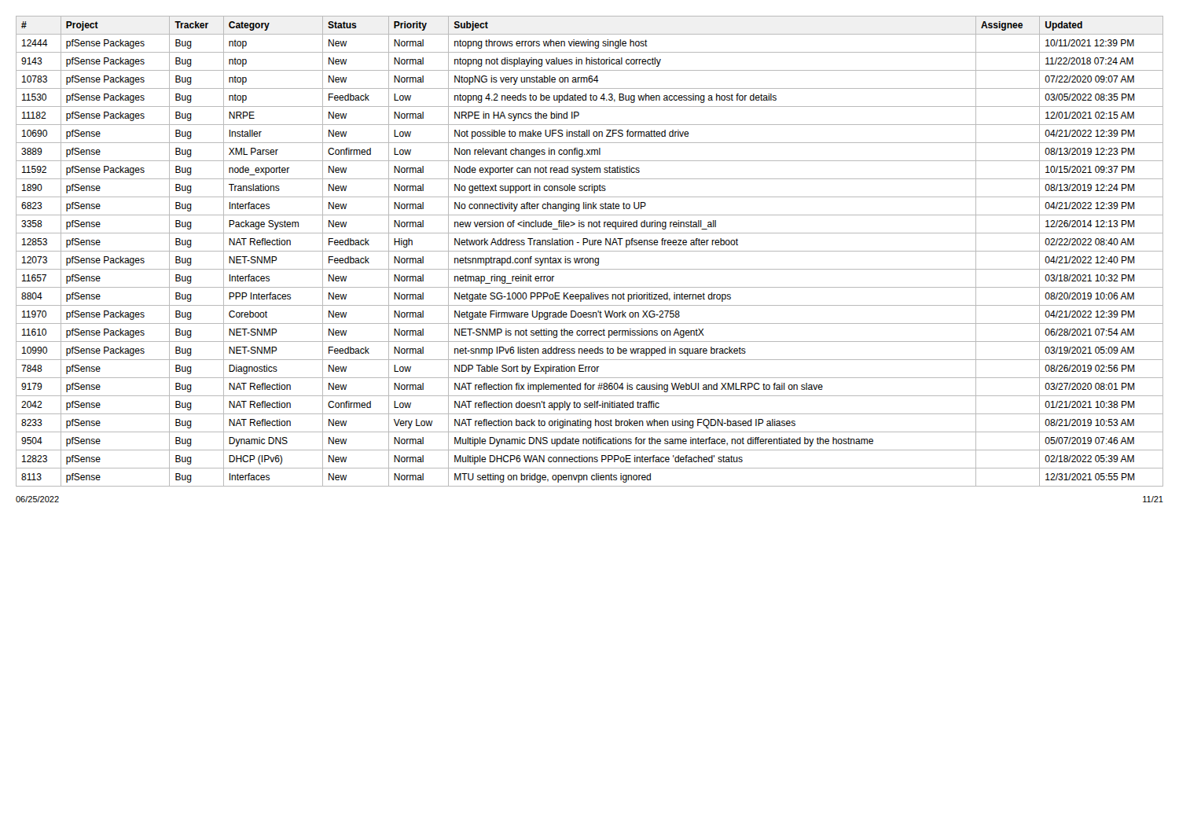| # | Project | Tracker | Category | Status | Priority | Subject | Assignee | Updated |
| --- | --- | --- | --- | --- | --- | --- | --- | --- |
| 12444 | pfSense Packages | Bug | ntop | New | Normal | ntopng throws errors when viewing single host | | 10/11/2021 12:39 PM |
| 9143 | pfSense Packages | Bug | ntop | New | Normal | ntopng not displaying values in historical correctly | | 11/22/2018 07:24 AM |
| 10783 | pfSense Packages | Bug | ntop | New | Normal | NtopNG is very unstable on arm64 | | 07/22/2020 09:07 AM |
| 11530 | pfSense Packages | Bug | ntop | Feedback | Low | ntopng 4.2 needs to be updated to 4.3, Bug when accessing a host for details | | 03/05/2022 08:35 PM |
| 11182 | pfSense Packages | Bug | NRPE | New | Normal | NRPE in HA syncs the bind IP | | 12/01/2021 02:15 AM |
| 10690 | pfSense | Bug | Installer | New | Low | Not possible to make UFS install on ZFS formatted drive | | 04/21/2022 12:39 PM |
| 3889 | pfSense | Bug | XML Parser | Confirmed | Low | Non relevant changes in config.xml | | 08/13/2019 12:23 PM |
| 11592 | pfSense Packages | Bug | node_exporter | New | Normal | Node exporter can not read system statistics | | 10/15/2021 09:37 PM |
| 1890 | pfSense | Bug | Translations | New | Normal | No gettext support in console scripts | | 08/13/2019 12:24 PM |
| 6823 | pfSense | Bug | Interfaces | New | Normal | No connectivity after changing link state to UP | | 04/21/2022 12:39 PM |
| 3358 | pfSense | Bug | Package System | New | Normal | new version of <include_file> is not required during reinstall_all | | 12/26/2014 12:13 PM |
| 12853 | pfSense | Bug | NAT Reflection | Feedback | High | Network Address Translation - Pure NAT pfsense freeze after reboot | | 02/22/2022 08:40 AM |
| 12073 | pfSense Packages | Bug | NET-SNMP | Feedback | Normal | netsnmptrapd.conf syntax is wrong | | 04/21/2022 12:40 PM |
| 11657 | pfSense | Bug | Interfaces | New | Normal | netmap_ring_reinit error | | 03/18/2021 10:32 PM |
| 8804 | pfSense | Bug | PPP Interfaces | New | Normal | Netgate SG-1000 PPPoE Keepalives not prioritized, internet drops | | 08/20/2019 10:06 AM |
| 11970 | pfSense Packages | Bug | Coreboot | New | Normal | Netgate Firmware Upgrade Doesn't Work on XG-2758 | | 04/21/2022 12:39 PM |
| 11610 | pfSense Packages | Bug | NET-SNMP | New | Normal | NET-SNMP is not setting the correct permissions on AgentX | | 06/28/2021 07:54 AM |
| 10990 | pfSense Packages | Bug | NET-SNMP | Feedback | Normal | net-snmp IPv6 listen address needs to be wrapped in square brackets | | 03/19/2021 05:09 AM |
| 7848 | pfSense | Bug | Diagnostics | New | Low | NDP Table Sort by Expiration Error | | 08/26/2019 02:56 PM |
| 9179 | pfSense | Bug | NAT Reflection | New | Normal | NAT reflection fix implemented for #8604 is causing WebUI and XMLRPC to fail on slave | | 03/27/2020 08:01 PM |
| 2042 | pfSense | Bug | NAT Reflection | Confirmed | Low | NAT reflection doesn't apply to self-initiated traffic | | 01/21/2021 10:38 PM |
| 8233 | pfSense | Bug | NAT Reflection | New | Very Low | NAT reflection back to originating host broken when using FQDN-based IP aliases | | 08/21/2019 10:53 AM |
| 9504 | pfSense | Bug | Dynamic DNS | New | Normal | Multiple Dynamic DNS update notifications for the same interface, not differentiated by the hostname | | 05/07/2019 07:46 AM |
| 12823 | pfSense | Bug | DHCP (IPv6) | New | Normal | Multiple DHCP6 WAN connections PPPoE interface 'defached' status | | 02/18/2022 05:39 AM |
| 8113 | pfSense | Bug | Interfaces | New | Normal | MTU setting on bridge, openvpn clients ignored | | 12/31/2021 05:55 PM |
06/25/2022 11/21